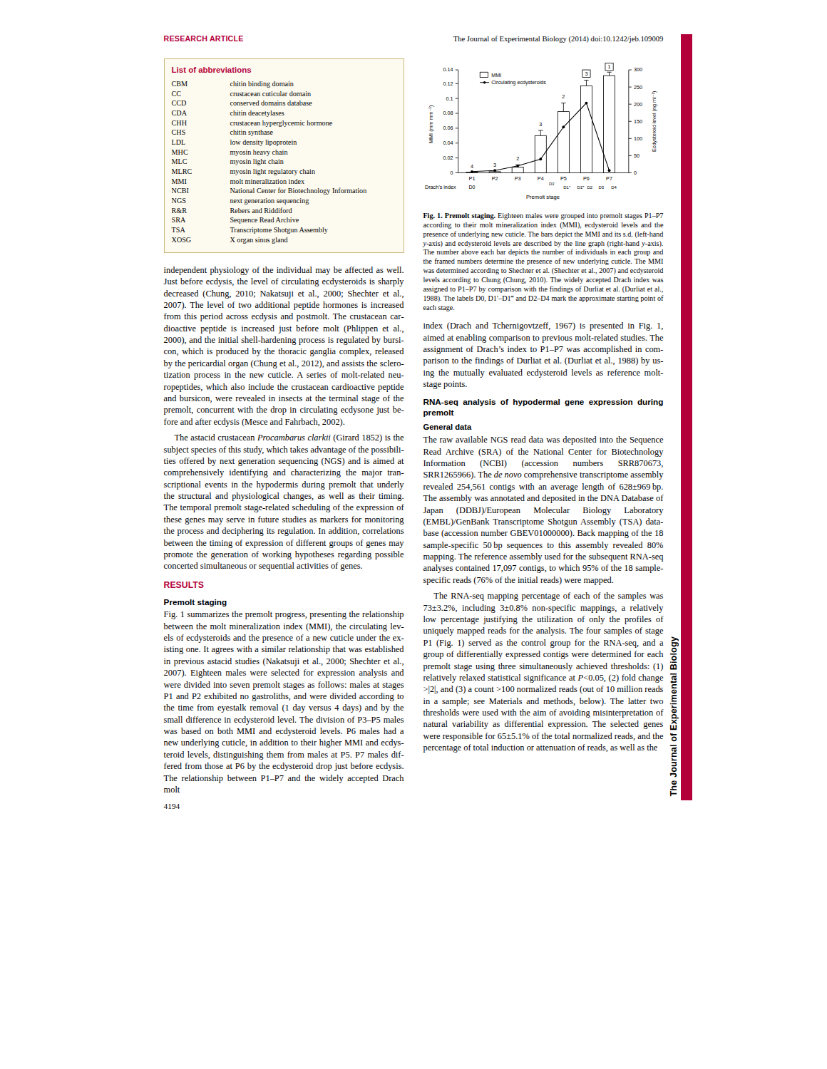The Journal of Experimental Biology
RESEARCH ARTICLE
The Journal of Experimental Biology (2014) doi:10.1242/jeb.109009
List of abbreviations
| CBM | chitin binding domain |
| CC | crustacean cuticular domain |
| CCD | conserved domains database |
| CDA | chitin deacetylases |
| CHH | crustacean hyperglycemic hormone |
| CHS | chitin synthase |
| LDL | low density lipoprotein |
| MHC | myosin heavy chain |
| MLC | myosin light chain |
| MLRC | myosin light regulatory chain |
| MMI | molt mineralization index |
| NCBI | National Center for Biotechnology Information |
| NGS | next generation sequencing |
| R&R | Rebers and Riddiford |
| SRA | Sequence Read Archive |
| TSA | Transcriptome Shotgun Assembly |
| XOSG | X organ sinus gland |
independent physiology of the individual may be affected as well. Just before ecdysis, the level of circulating ecdysteroids is sharply decreased (Chung, 2010; Nakatsuji et al., 2000; Shechter et al., 2007). The level of two additional peptide hormones is increased from this period across ecdysis and postmolt. The crustacean cardioactive peptide is increased just before molt (Phlippen et al., 2000), and the initial shell-hardening process is regulated by bursicon, which is produced by the thoracic ganglia complex, released by the pericardial organ (Chung et al., 2012), and assists the sclerotization process in the new cuticle. A series of molt-related neuropeptides, which also include the crustacean cardioactive peptide and bursicon, were revealed in insects at the terminal stage of the premolt, concurrent with the drop in circulating ecdysone just before and after ecdysis (Mesce and Fahrbach, 2002).
The astacid crustacean Procambarus clarkii (Girard 1852) is the subject species of this study, which takes advantage of the possibilities offered by next generation sequencing (NGS) and is aimed at comprehensively identifying and characterizing the major transcriptional events in the hypodermis during premolt that underly the structural and physiological changes, as well as their timing. The temporal premolt stage-related scheduling of the expression of these genes may serve in future studies as markers for monitoring the process and deciphering its regulation. In addition, correlations between the timing of expression of different groups of genes may promote the generation of working hypotheses regarding possible concerted simultaneous or sequential activities of genes.
RESULTS
Premolt staging
Fig. 1 summarizes the premolt progress, presenting the relationship between the molt mineralization index (MMI), the circulating levels of ecdysteroids and the presence of a new cuticle under the existing one. It agrees with a similar relationship that was established in previous astacid studies (Nakatsuji et al., 2000; Shechter et al., 2007). Eighteen males were selected for expression analysis and were divided into seven premolt stages as follows: males at stages P1 and P2 exhibited no gastroliths, and were divided according to the time from eyestalk removal (1 day versus 4 days) and by the small difference in ecdysteroid level. The division of P3–P5 males was based on both MMI and ecdysteroid levels. P6 males had a new underlying cuticle, in addition to their higher MMI and ecdysteroid levels, distinguishing them from males at P5. P7 males differed from those at P6 by the ecdysteroid drop just before ecdysis. The relationship between P1–P7 and the widely accepted Drach molt
0 0.02 0.04 0.06 0.08 0.1 0.12 0.14 MMI (mm mm⁻¹) 0 50 100 150 200 250 300 Ecdysteroid level (ng ml⁻¹) MMI Circulating ecdysteroids 4 3 2 3 2 3 1 P1 P2 P3 P4 P5 P6 P7 Drach’s index D0 D1′ D1″ D1‴ D2 D3 D4 Premolt stage
Fig. 1. Premolt staging. Eighteen males were grouped into premolt stages P1–P7 according to their molt mineralization index (MMI), ecdysteroid levels and the presence of underlying new cuticle. The bars depict the MMI and its s.d. (left-hand y-axis) and ecdysteroid levels are described by the line graph (right-hand y-axis). The number above each bar depicts the number of individuals in each group and the framed numbers determine the presence of new underlying cuticle. The MMI was determined according to Shechter et al. (Shechter et al., 2007) and ecdysteroid levels according to Chung (Chung, 2010). The widely accepted Drach index was assigned to P1–P7 by comparison with the findings of Durliat et al. (Durliat et al., 1988). The labels D0, D1′–D1‴ and D2–D4 mark the approximate starting point of each stage.
index (Drach and Tchernigovtzeff, 1967) is presented in Fig. 1, aimed at enabling comparison to previous molt-related studies. The assignment of Drach’s index to P1–P7 was accomplished in comparison to the findings of Durliat et al. (Durliat et al., 1988) by using the mutually evaluated ecdysteroid levels as reference molt-stage points.
RNA-seq analysis of hypodermal gene expression during premolt
General data
The raw available NGS read data was deposited into the Sequence Read Archive (SRA) of the National Center for Biotechnology Information (NCBI) (accession numbers SRR870673, SRR1265966). The de novo comprehensive transcriptome assembly revealed 254,561 contigs with an average length of 628±969 bp. The assembly was annotated and deposited in the DNA Database of Japan (DDBJ)/European Molecular Biology Laboratory (EMBL)/GenBank Transcriptome Shotgun Assembly (TSA) database (accession number GBEV01000000). Back mapping of the 18 sample-specific 50 bp sequences to this assembly revealed 80% mapping. The reference assembly used for the subsequent RNA-seq analyses contained 17,097 contigs, to which 95% of the 18 sample-specific reads (76% of the initial reads) were mapped.
The RNA-seq mapping percentage of each of the samples was 73±3.2%, including 3±0.8% non-specific mappings, a relatively low percentage justifying the utilization of only the profiles of uniquely mapped reads for the analysis. The four samples of stage P1 (Fig. 1) served as the control group for the RNA-seq, and a group of differentially expressed contigs were determined for each premolt stage using three simultaneously achieved thresholds: (1) relatively relaxed statistical significance at P<0.05, (2) fold change >|2|, and (3) a count >100 normalized reads (out of 10 million reads in a sample; see Materials and methods, below). The latter two thresholds were used with the aim of avoiding misinterpretation of natural variability as differential expression. The selected genes were responsible for 65±5.1% of the total normalized reads, and the percentage of total induction or attenuation of reads, as well as the
4194